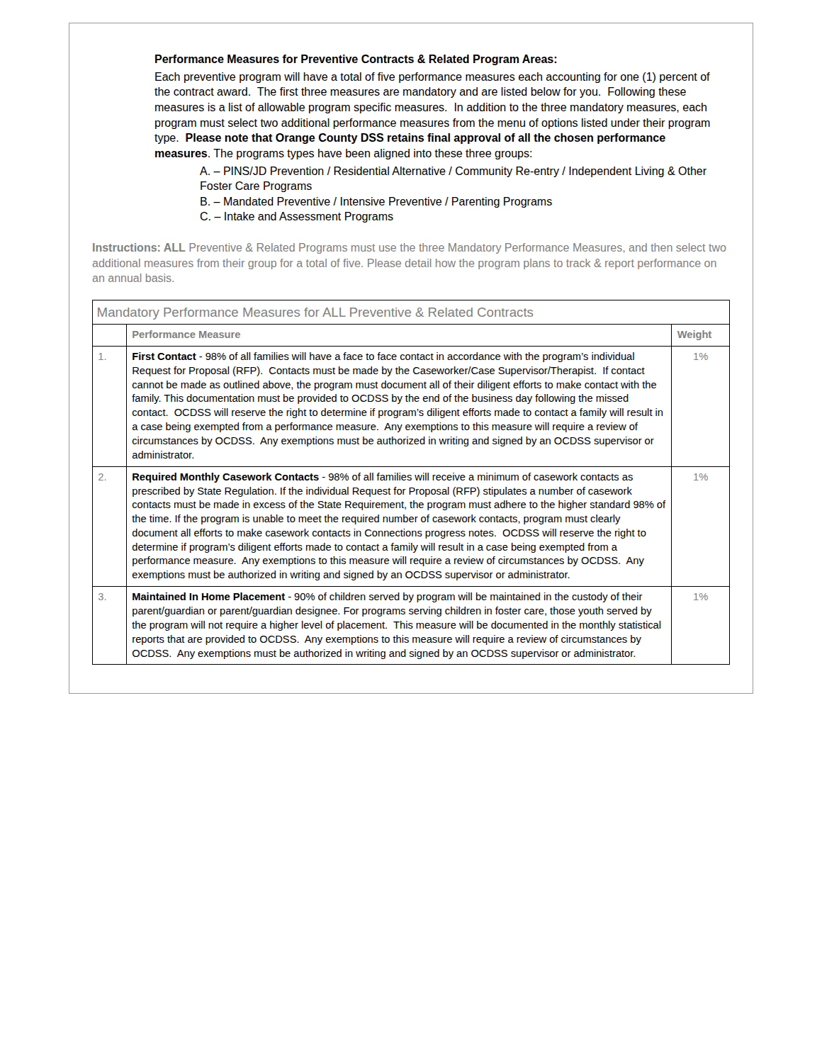Performance Measures for Preventive Contracts & Related Program Areas:
Each preventive program will have a total of five performance measures each accounting for one (1) percent of the contract award. The first three measures are mandatory and are listed below for you. Following these measures is a list of allowable program specific measures. In addition to the three mandatory measures, each program must select two additional performance measures from the menu of options listed under their program type. Please note that Orange County DSS retains final approval of all the chosen performance measures. The programs types have been aligned into these three groups:
A. – PINS/JD Prevention / Residential Alternative / Community Re-entry / Independent Living & Other Foster Care Programs
B. – Mandated Preventive / Intensive Preventive / Parenting Programs
C. – Intake and Assessment Programs
Instructions: ALL Preventive & Related Programs must use the three Mandatory Performance Measures, and then select two additional measures from their group for a total of five. Please detail how the program plans to track & report performance on an annual basis.
Mandatory Performance Measures for ALL Preventive & Related Contracts
| | Performance Measure | Weight |
| --- | --- | --- |
| 1. | First Contact - 98% of all families will have a face to face contact in accordance with the program’s individual Request for Proposal (RFP). Contacts must be made by the Caseworker/Case Supervisor/Therapist. If contact cannot be made as outlined above, the program must document all of their diligent efforts to make contact with the family. This documentation must be provided to OCDSS by the end of the business day following the missed contact. OCDSS will reserve the right to determine if program’s diligent efforts made to contact a family will result in a case being exempted from a performance measure. Any exemptions to this measure will require a review of circumstances by OCDSS. Any exemptions must be authorized in writing and signed by an OCDSS supervisor or administrator. | 1% |
| 2. | Required Monthly Casework Contacts - 98% of all families will receive a minimum of casework contacts as prescribed by State Regulation. If the individual Request for Proposal (RFP) stipulates a number of casework contacts must be made in excess of the State Requirement, the program must adhere to the higher standard 98% of the time. If the program is unable to meet the required number of casework contacts, program must clearly document all efforts to make casework contacts in Connections progress notes. OCDSS will reserve the right to determine if program’s diligent efforts made to contact a family will result in a case being exempted from a performance measure. Any exemptions to this measure will require a review of circumstances by OCDSS. Any exemptions must be authorized in writing and signed by an OCDSS supervisor or administrator. | 1% |
| 3. | Maintained In Home Placement - 90% of children served by program will be maintained in the custody of their parent/guardian or parent/guardian designee. For programs serving children in foster care, those youth served by the program will not require a higher level of placement. This measure will be documented in the monthly statistical reports that are provided to OCDSS. Any exemptions to this measure will require a review of circumstances by OCDSS. Any exemptions must be authorized in writing and signed by an OCDSS supervisor or administrator. | 1% |